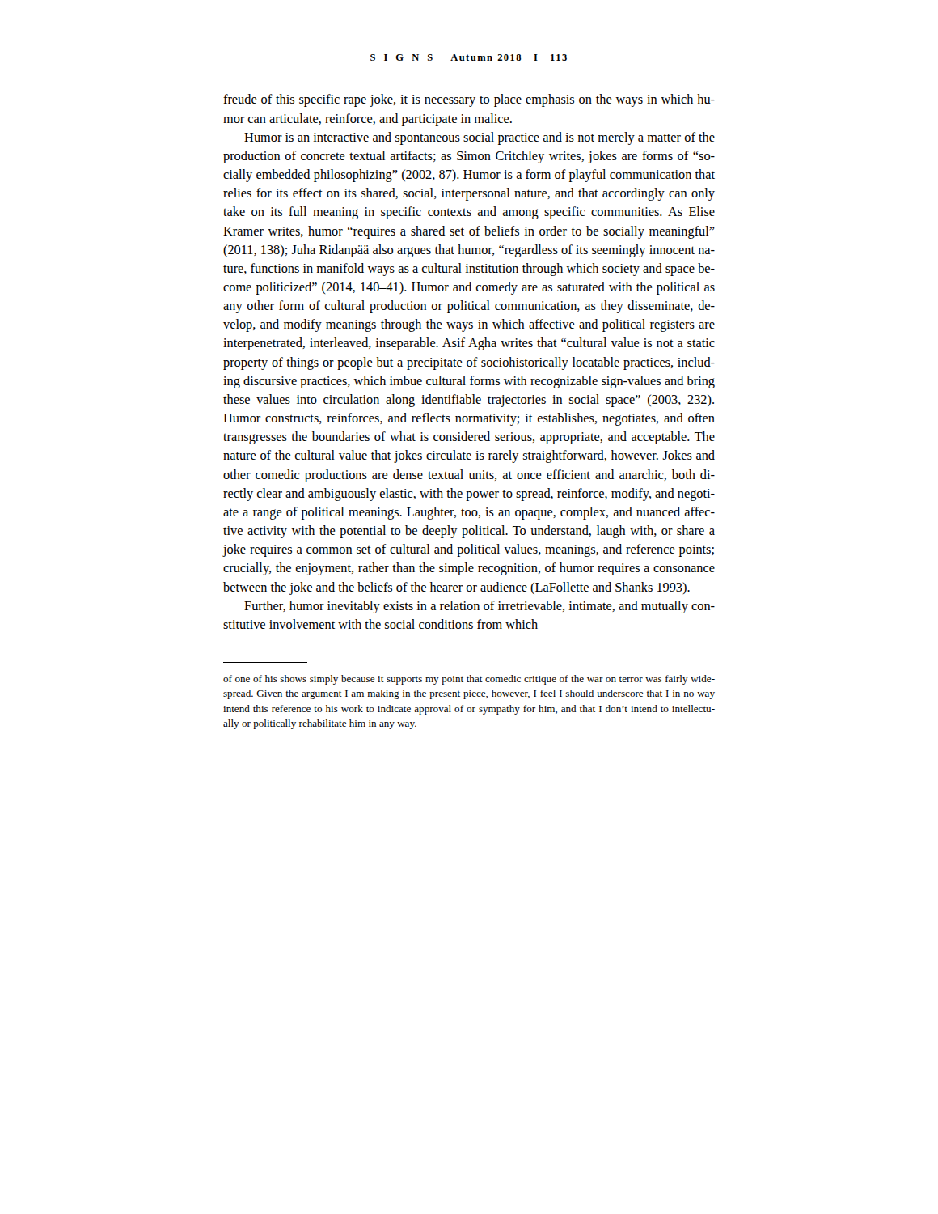S I G N S Autumn 2018 I 113
freude of this specific rape joke, it is necessary to place emphasis on the ways in which humor can articulate, reinforce, and participate in malice.
Humor is an interactive and spontaneous social practice and is not merely a matter of the production of concrete textual artifacts; as Simon Critchley writes, jokes are forms of “socially embedded philosophizing” (2002, 87). Humor is a form of playful communication that relies for its effect on its shared, social, interpersonal nature, and that accordingly can only take on its full meaning in specific contexts and among specific communities. As Elise Kramer writes, humor “requires a shared set of beliefs in order to be socially meaningful” (2011, 138); Juha Ridanpää also argues that humor, “regardless of its seemingly innocent nature, functions in manifold ways as a cultural institution through which society and space become politicized” (2014, 140–41). Humor and comedy are as saturated with the political as any other form of cultural production or political communication, as they disseminate, develop, and modify meanings through the ways in which affective and political registers are interpenetrated, interleaved, inseparable. Asif Agha writes that “cultural value is not a static property of things or people but a precipitate of sociohistorically locatable practices, including discursive practices, which imbue cultural forms with recognizable sign-values and bring these values into circulation along identifiable trajectories in social space” (2003, 232). Humor constructs, reinforces, and reflects normativity; it establishes, negotiates, and often transgresses the boundaries of what is considered serious, appropriate, and acceptable. The nature of the cultural value that jokes circulate is rarely straightforward, however. Jokes and other comedic productions are dense textual units, at once efficient and anarchic, both directly clear and ambiguously elastic, with the power to spread, reinforce, modify, and negotiate a range of political meanings. Laughter, too, is an opaque, complex, and nuanced affective activity with the potential to be deeply political. To understand, laugh with, or share a joke requires a common set of cultural and political values, meanings, and reference points; crucially, the enjoyment, rather than the simple recognition, of humor requires a consonance between the joke and the beliefs of the hearer or audience (LaFollette and Shanks 1993).
Further, humor inevitably exists in a relation of irretrievable, intimate, and mutually constitutive involvement with the social conditions from which
of one of his shows simply because it supports my point that comedic critique of the war on terror was fairly widespread. Given the argument I am making in the present piece, however, I feel I should underscore that I in no way intend this reference to his work to indicate approval of or sympathy for him, and that I don’t intend to intellectually or politically rehabilitate him in any way.